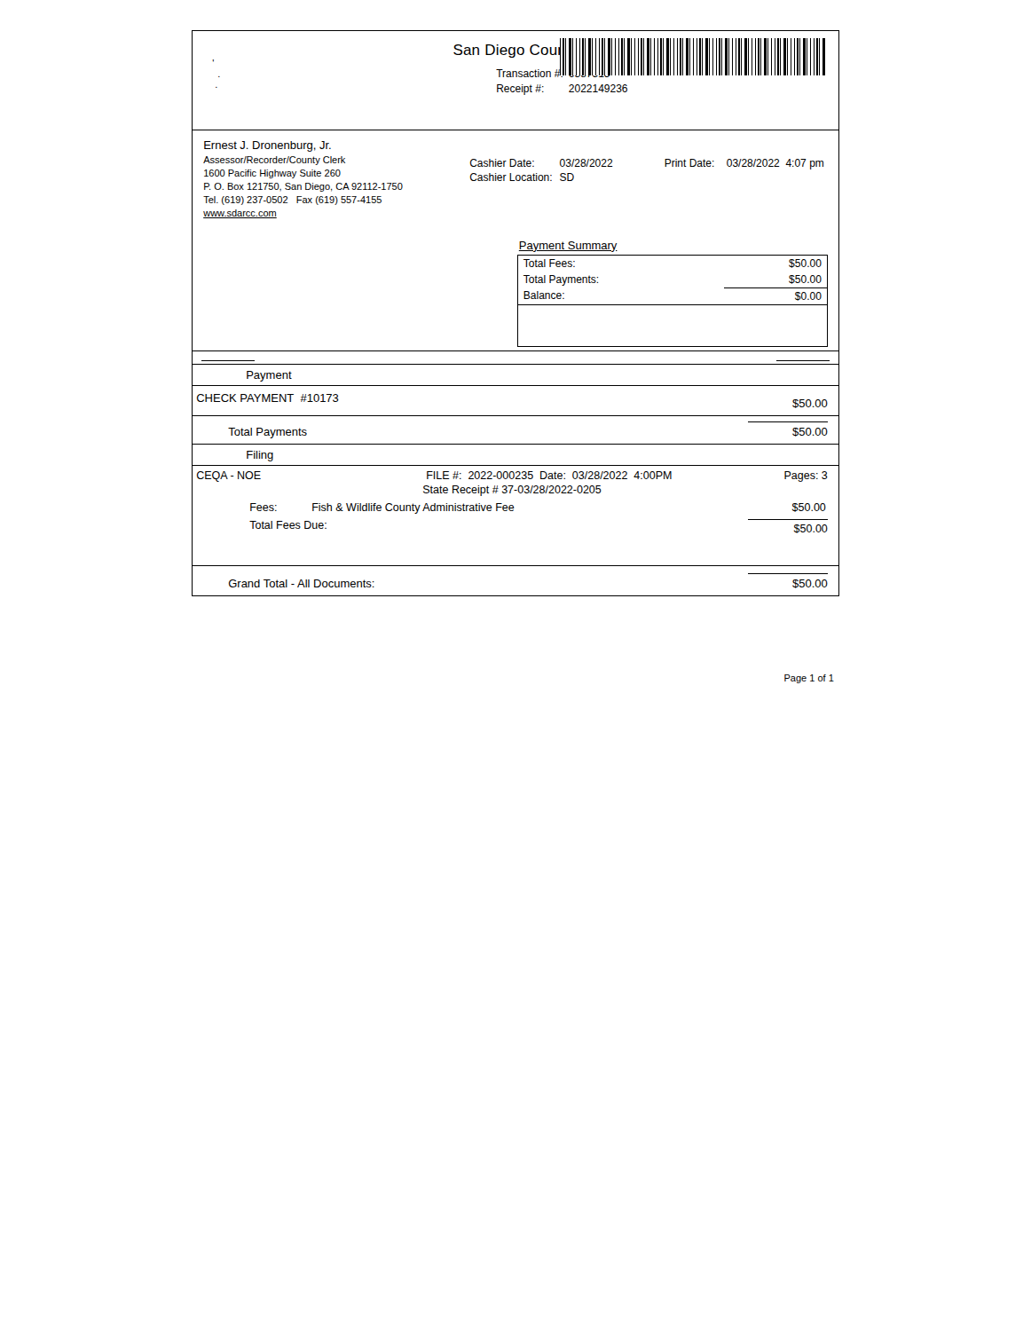'
.
.
San Diego County
| Transaction #: | 6387515 |
| Receipt #: | 2022149236 |
Ernest J. Dronenburg, Jr.
Assessor/Recorder/County Clerk
1600 Pacific Highway Suite 260
P. O. Box 121750, San Diego, CA 92112-1750
Tel. (619) 237-0502 Fax (619) 557-4155
www.sdarcc.com
| Cashier Date: | 03/28/2022 |
| Cashier Location: | SD |
Print Date: 03/28/2022 4:07 pm
Payment Summary
| Total Fees: | $50.00 |
| Total Payments: | $50.00 |
| Balance: | $0.00 |
Payment
CHECK PAYMENT #10173
$50.00
Total Payments
$50.00
Filing
CEQA - NOE
FILE #: 2022-000235 Date: 03/28/2022 4:00PM
Pages: 3
State Receipt # 37-03/28/2022-0205
Fees:
Fish & Wildlife County Administrative Fee
$50.00
Total Fees Due:
$50.00
Grand Total - All Documents:
$50.00
Page 1 of 1